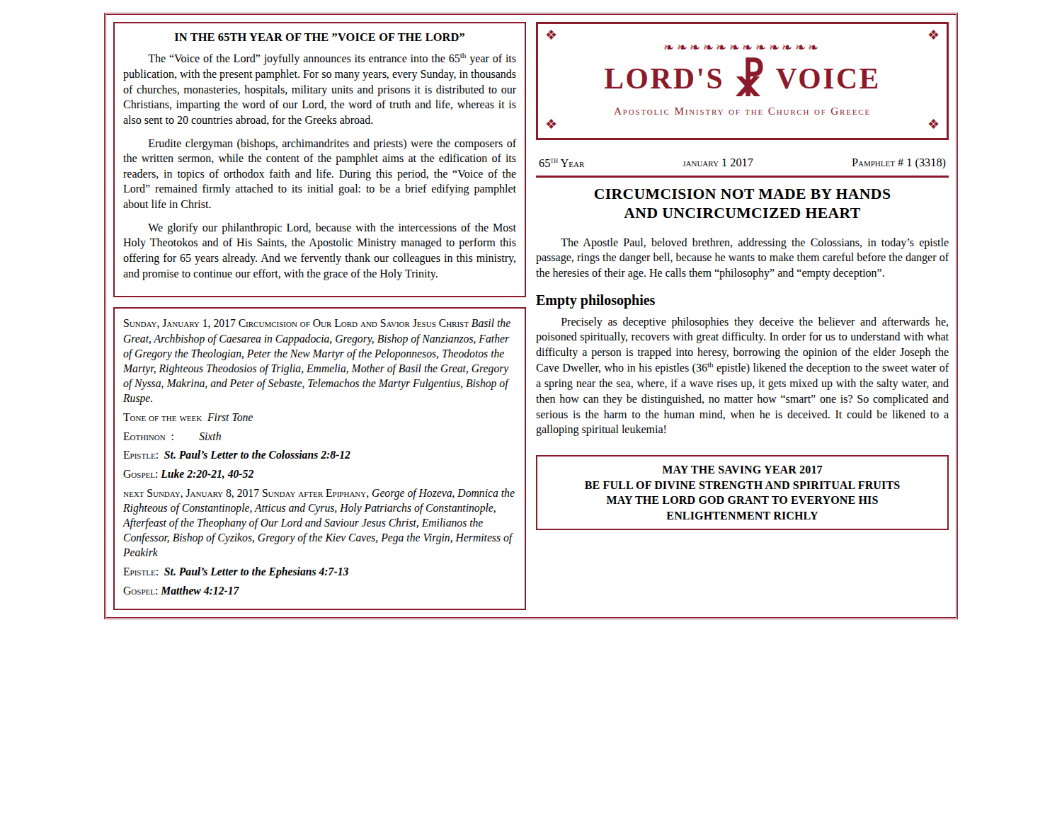IN THE 65TH YEAR OF THE ”VOICE OF THE LORD”
The “Voice of the Lord” joyfully announces its entrance into the 65th year of its publication, with the present pamphlet. For so many years, every Sunday, in thousands of churches, monasteries, hospitals, military units and prisons it is distributed to our Christians, imparting the word of our Lord, the word of truth and life, whereas it is also sent to 20 countries abroad, for the Greeks abroad.
Erudite clergyman (bishops, archimandrites and priests) were the composers of the written sermon, while the content of the pamphlet aims at the edification of its readers, in topics of orthodox faith and life. During this period, the “Voice of the Lord” remained firmly attached to its initial goal: to be a brief edifying pamphlet about life in Christ.
We glorify our philanthropic Lord, because with the intercessions of the Most Holy Theotokos and of His Saints, the Apostolic Ministry managed to perform this offering for 65 years already. And we fervently thank our colleagues in this ministry, and promise to continue our effort, with the grace of the Holy Trinity.
Sunday, January 1, 2017 Circumcision of Our Lord and Savior Jesus Christ Basil the Great, Archbishop of Caesarea in Cappadocia, Gregory, Bishop of Nanzianzos, Father of Gregory the Theologian, Peter the New Martyr of the Peloponnesos, Theodotos the Martyr, Righteous Theodosios of Triglia, Emmelia, Mother of Basil the Great, Gregory of Nyssa, Makrina, and Peter of Sebaste, Telemachos the Martyr Fulgentius, Bishop of Ruspe.
Tone of the week First Tone
Eothinon : Sixth
Epistle: St. Paul’s Letter to the Colossians 2:8-12
Gospel: Luke 2:20-21, 40-52
next Sunday, January 8, 2017 Sunday after Epiphany, George of Hozeva, Domnica the Righteous of Constantinople, Atticus and Cyrus, Holy Patriarchs of Constantinople, Afterfeast of the Theophany of Our Lord and Saviour Jesus Christ, Emilianos the Confessor, Bishop of Cyzikos, Gregory of the Kiev Caves, Pega the Virgin, Hermitess of Peakirk
Epistle: St. Paul’s Letter to the Ephesians 4:7-13
Gospel: Matthew 4:12-17
❖❖
❧❧❧❧❧❧❧❧❧❧❧❧
LORD'S ☧ VOICE
Apostolic Ministry of the Church of Greece
❖❖
65th Year january 1 2017 Pamphlet # 1 (3318)
CIRCUMCISION NOT MADE BY HANDS
AND UNCIRCUMCIZED HEART
The Apostle Paul, beloved brethren, addressing the Colossians, in today’s epistle passage, rings the danger bell, because he wants to make them careful before the danger of the heresies of their age. He calls them “philosophy” and “empty deception”.
Empty philosophies
Precisely as deceptive philosophies they deceive the believer and afterwards he, poisoned spiritually, recovers with great difficulty. In order for us to understand with what difficulty a person is trapped into heresy, borrowing the opinion of the elder Joseph the Cave Dweller, who in his epistles (36th epistle) likened the deception to the sweet water of a spring near the sea, where, if a wave rises up, it gets mixed up with the salty water, and then how can they be distinguished, no matter how “smart” one is? So complicated and serious is the harm to the human mind, when he is deceived. It could be likened to a galloping spiritual leukemia!
MAY THE SAVING YEAR 2017
BE FULL OF DIVINE STRENGTH AND SPIRITUAL FRUITS
MAY THE LORD GOD GRANT TO EVERYONE HIS
ENLIGHTENMENT RICHLY